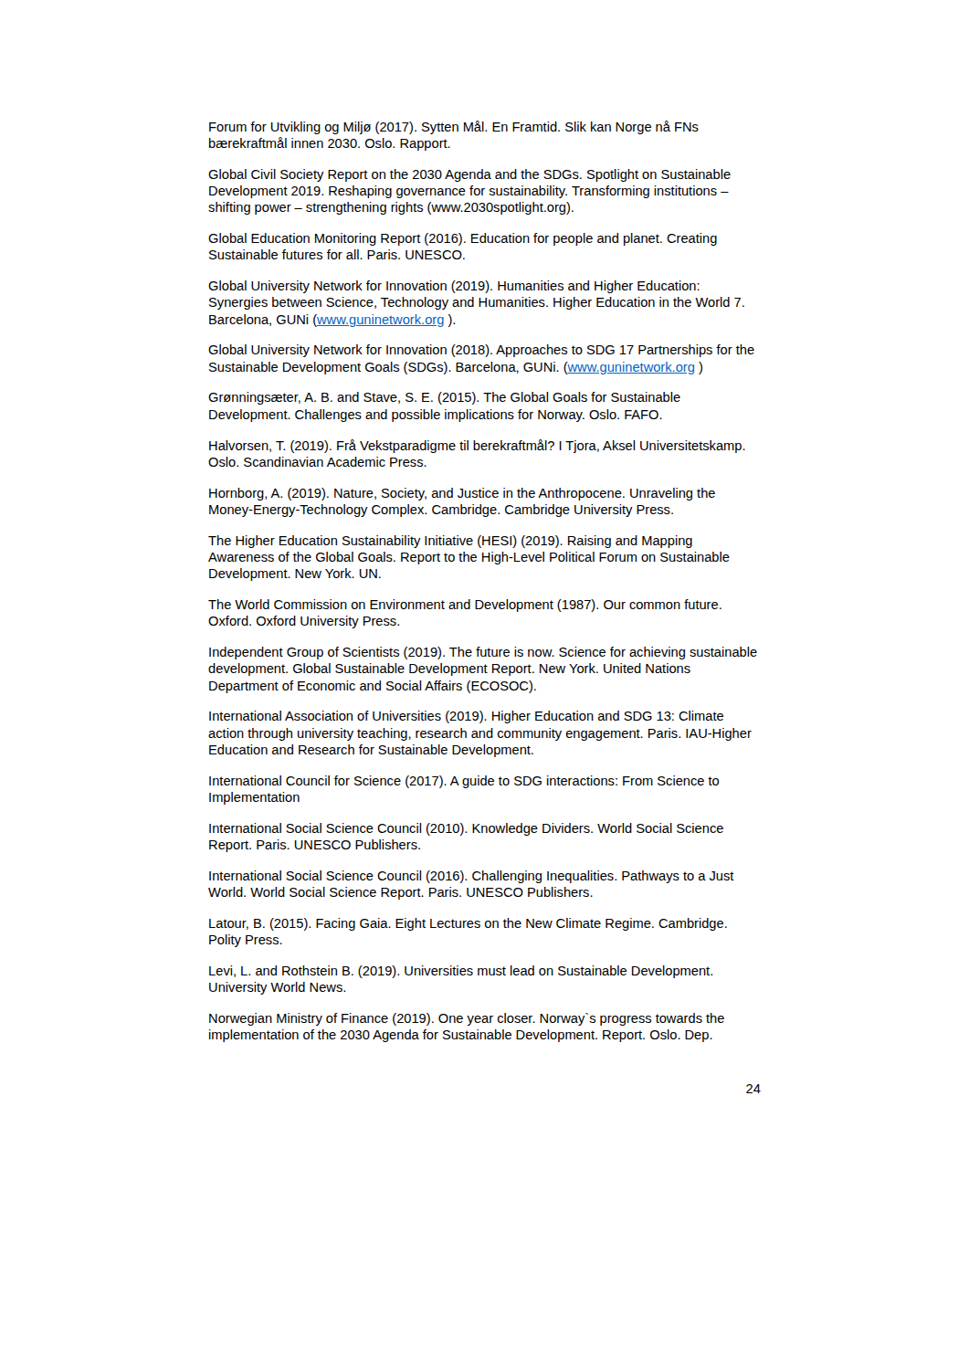Forum for Utvikling og Miljø (2017). Sytten Mål. En Framtid. Slik kan Norge nå FNs bærekraftmål innen 2030. Oslo. Rapport.
Global Civil Society Report on the 2030 Agenda and the SDGs. Spotlight on Sustainable Development 2019. Reshaping governance for sustainability. Transforming institutions – shifting power – strengthening rights (www.2030spotlight.org).
Global Education Monitoring Report (2016). Education for people and planet. Creating Sustainable futures for all. Paris. UNESCO.
Global University Network for Innovation (2019). Humanities and Higher Education: Synergies between Science, Technology and Humanities. Higher Education in the World 7. Barcelona, GUNi (www.guninetwork.org ).
Global University Network for Innovation (2018). Approaches to SDG 17 Partnerships for the Sustainable Development Goals (SDGs). Barcelona, GUNi. (www.guninetwork.org )
Grønningsæter, A. B. and Stave, S. E. (2015). The Global Goals for Sustainable Development. Challenges and possible implications for Norway. Oslo. FAFO.
Halvorsen, T. (2019). Frå Vekstparadigme til berekraftmål? I Tjora, Aksel Universitetskamp. Oslo. Scandinavian Academic Press.
Hornborg, A. (2019). Nature, Society, and Justice in the Anthropocene. Unraveling the Money-Energy-Technology Complex. Cambridge. Cambridge University Press.
The Higher Education Sustainability Initiative (HESI) (2019). Raising and Mapping Awareness of the Global Goals. Report to the High-Level Political Forum on Sustainable Development. New York. UN.
The World Commission on Environment and Development (1987). Our common future. Oxford. Oxford University Press.
Independent Group of Scientists (2019). The future is now. Science for achieving sustainable development. Global Sustainable Development Report. New York. United Nations Department of Economic and Social Affairs (ECOSOC).
International Association of Universities (2019). Higher Education and SDG 13: Climate action through university teaching, research and community engagement. Paris. IAU-Higher Education and Research for Sustainable Development.
International Council for Science (2017). A guide to SDG interactions: From Science to Implementation
International Social Science Council (2010). Knowledge Dividers. World Social Science Report. Paris. UNESCO Publishers.
International Social Science Council (2016). Challenging Inequalities. Pathways to a Just World. World Social Science Report. Paris. UNESCO Publishers.
Latour, B. (2015). Facing Gaia. Eight Lectures on the New Climate Regime. Cambridge. Polity Press.
Levi, L. and Rothstein B. (2019). Universities must lead on Sustainable Development. University World News.
Norwegian Ministry of Finance (2019). One year closer. Norway`s progress towards the implementation of the 2030 Agenda for Sustainable Development. Report. Oslo. Dep.
24